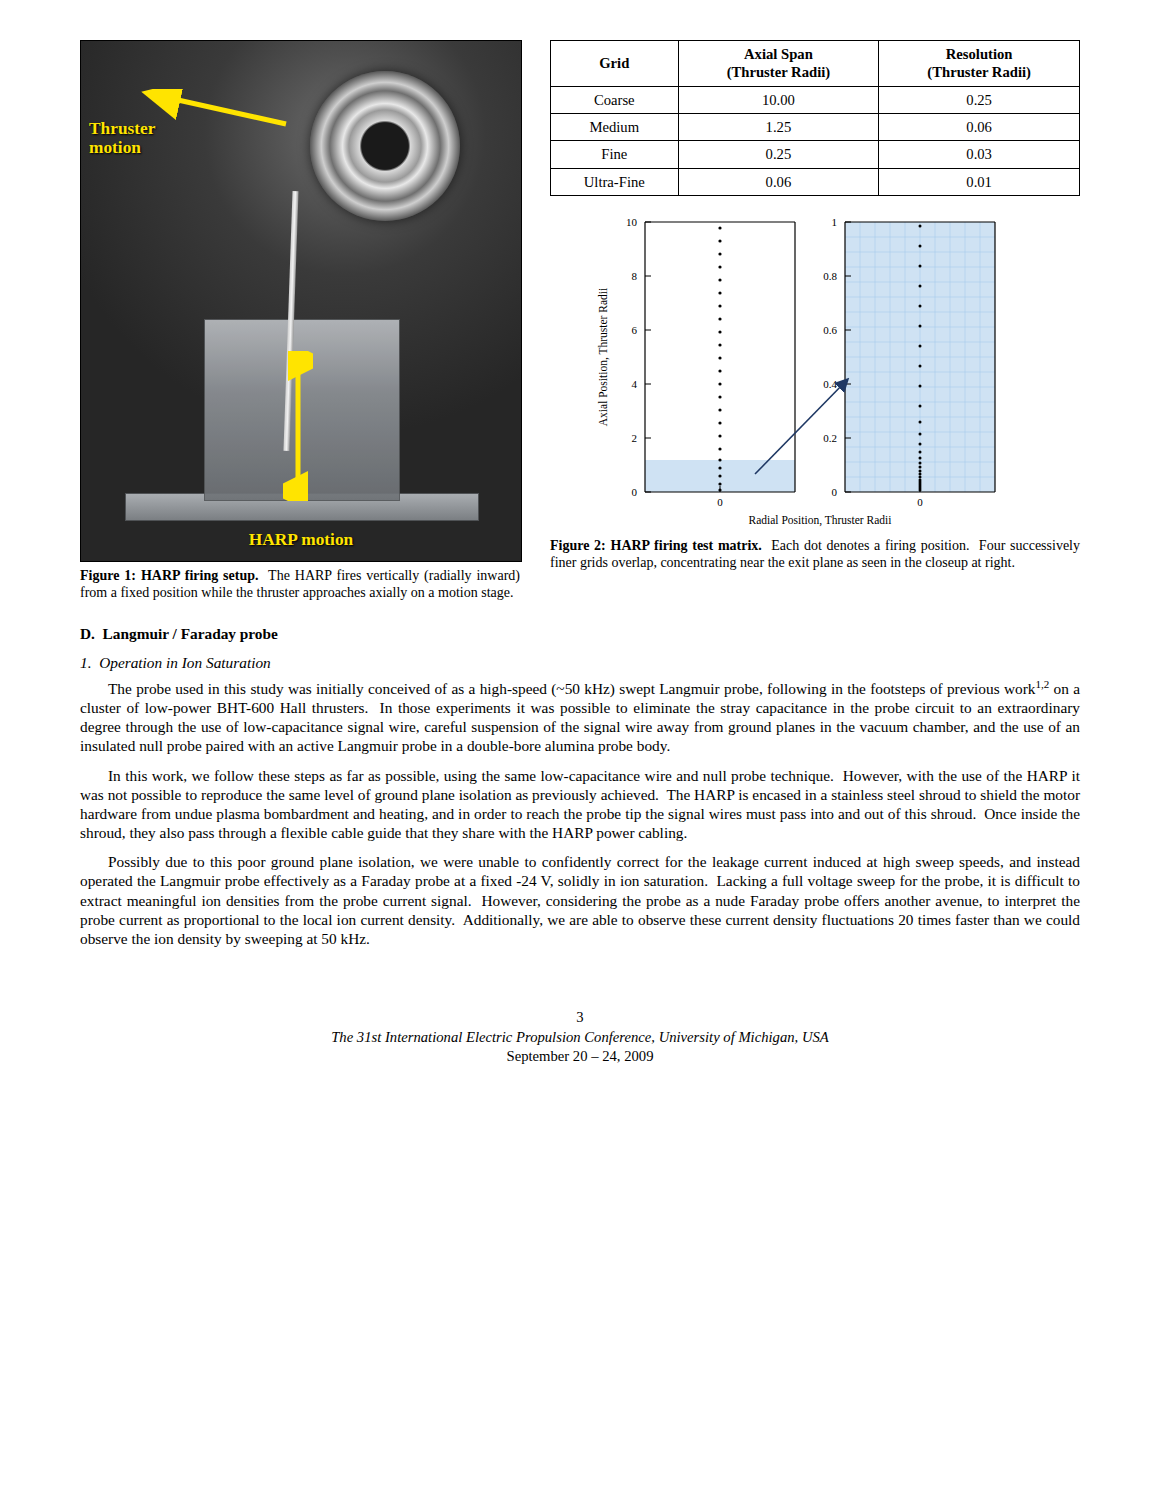Thruster
motion
HARP motion
Figure 1: HARP firing setup. The HARP fires vertically (radially inward) from a fixed position while the thruster approaches axially on a motion stage.
| Grid | Axial Span (Thruster Radii) | Resolution (Thruster Radii) |
| --- | --- | --- |
| Coarse | 10.00 | 0.25 |
| Medium | 1.25 | 0.06 |
| Fine | 0.25 | 0.03 |
| Ultra-Fine | 0.06 | 0.01 |
10 8 6 4 2 0 0 Axial Position, Thruster Radii 1 0.8 0.6 0.4 0.2 0 0 Radial Position, Thruster Radii
Figure 2: HARP firing test matrix. Each dot denotes a firing position. Four successively finer grids overlap, concentrating near the exit plane as seen in the closeup at right.
D. Langmuir / Faraday probe
1. Operation in Ion Saturation
The probe used in this study was initially conceived of as a high-speed (~50 kHz) swept Langmuir probe, following in the footsteps of previous work1,2 on a cluster of low-power BHT-600 Hall thrusters. In those experiments it was possible to eliminate the stray capacitance in the probe circuit to an extraordinary degree through the use of low-capacitance signal wire, careful suspension of the signal wire away from ground planes in the vacuum chamber, and the use of an insulated null probe paired with an active Langmuir probe in a double-bore alumina probe body.
In this work, we follow these steps as far as possible, using the same low-capacitance wire and null probe technique. However, with the use of the HARP it was not possible to reproduce the same level of ground plane isolation as previously achieved. The HARP is encased in a stainless steel shroud to shield the motor hardware from undue plasma bombardment and heating, and in order to reach the probe tip the signal wires must pass into and out of this shroud. Once inside the shroud, they also pass through a flexible cable guide that they share with the HARP power cabling.
Possibly due to this poor ground plane isolation, we were unable to confidently correct for the leakage current induced at high sweep speeds, and instead operated the Langmuir probe effectively as a Faraday probe at a fixed -24 V, solidly in ion saturation. Lacking a full voltage sweep for the probe, it is difficult to extract meaningful ion densities from the probe current signal. However, considering the probe as a nude Faraday probe offers another avenue, to interpret the probe current as proportional to the local ion current density. Additionally, we are able to observe these current density fluctuations 20 times faster than we could observe the ion density by sweeping at 50 kHz.
3
The 31st International Electric Propulsion Conference, University of Michigan, USA
September 20 – 24, 2009